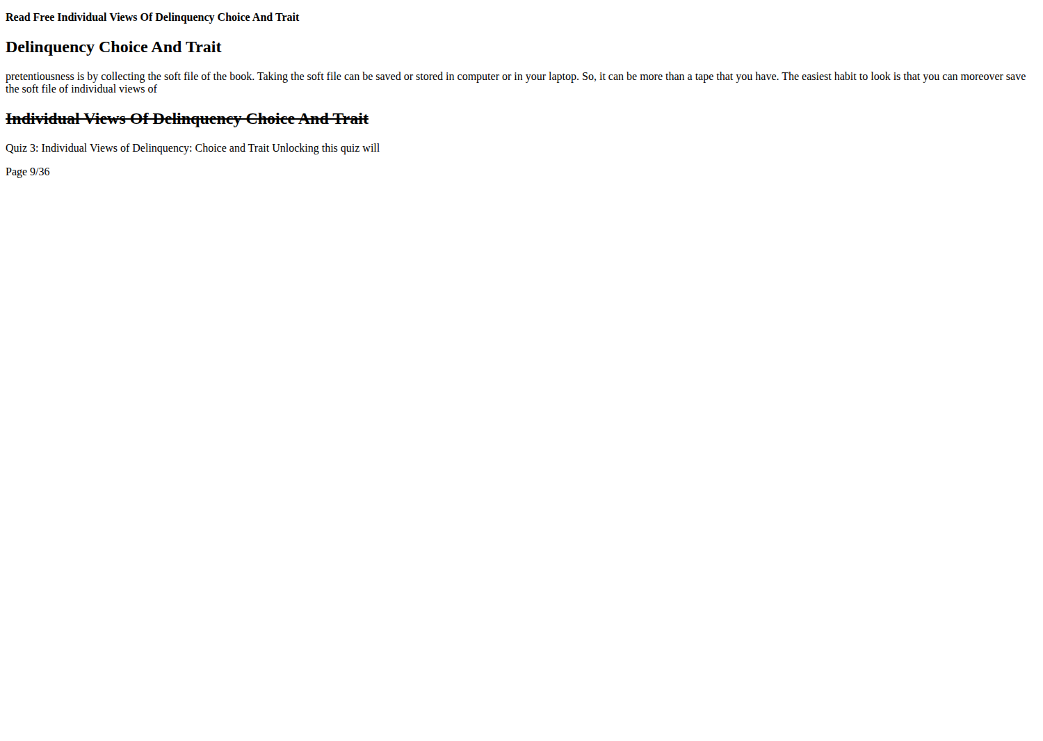Read Free Individual Views Of Delinquency Choice And Trait
Delinquency Choice And Trait
pretentiousness is by collecting the soft file of the book. Taking the soft file can be saved or stored in computer or in your laptop. So, it can be more than a tape that you have. The easiest habit to look is that you can moreover save the soft file of individual views of
Individual Views Of Delinquency Choice And Trait
Quiz 3: Individual Views of Delinquency: Choice and Trait Unlocking this quiz will
Page 9/36